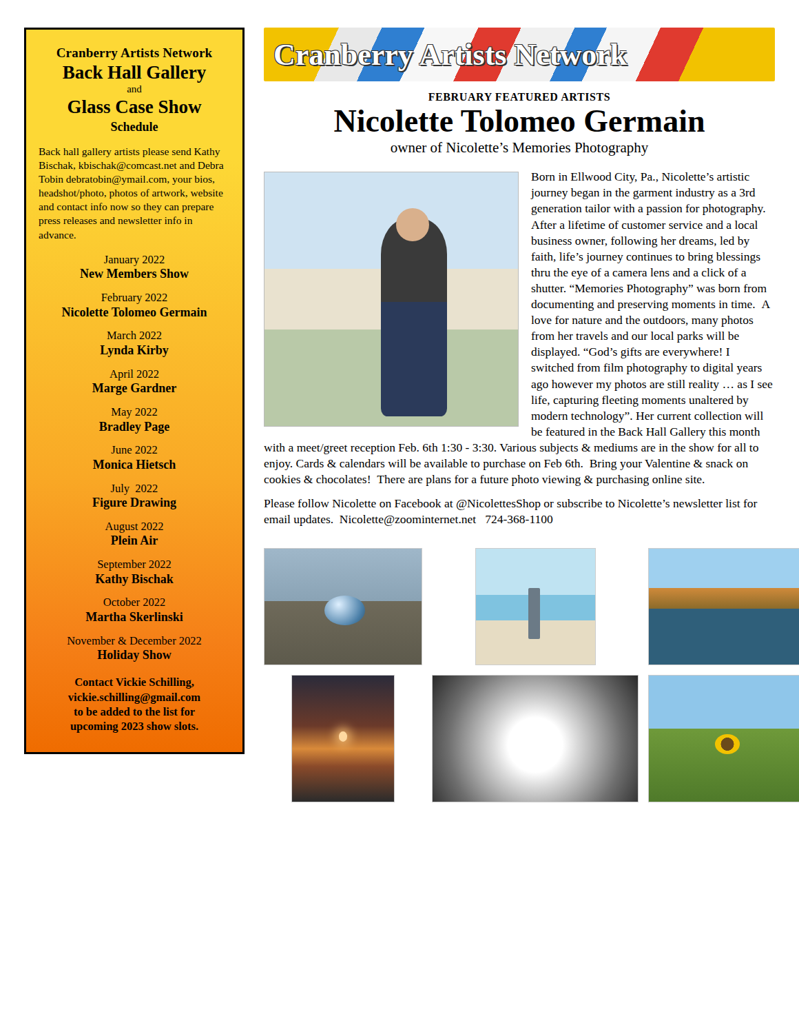Cranberry Artists Network
Back Hall Gallery
and
Glass Case Show
Schedule
Back hall gallery artists please send Kathy Bischak, kbischak@comcast.net and Debra Tobin debratobin@ymail.com, your bios, headshot/photo, photos of artwork, website and contact info now so they can prepare press releases and newsletter info in advance.
January 2022 New Members Show
February 2022 Nicolette Tolomeo Germain
March 2022 Lynda Kirby
April 2022 Marge Gardner
May 2022 Bradley Page
June 2022 Monica Hietsch
July 2022 Figure Drawing
August 2022 Plein Air
September 2022 Kathy Bischak
October 2022 Martha Skerlinski
November & December 2022 Holiday Show
Contact Vickie Schilling,
vickie.schilling@gmail.com
to be added to the list for
upcoming 2023 show slots.
FEBRUARY FEATURED ARTISTS
Nicolette Tolomeo Germain
owner of Nicolette’s Memories Photography
Born in Ellwood City, Pa., Nicolette’s artistic journey began in the garment industry as a 3rd generation tailor with a passion for photography. After a lifetime of customer service and a local business owner, following her dreams, led by faith, life’s journey continues to bring blessings thru the eye of a camera lens and a click of a shutter. “Memories Photography” was born from documenting and preserving moments in time. A love for nature and the outdoors, many photos from her travels and our local parks will be displayed. “God’s gifts are everywhere! I switched from film photography to digital years ago however my photos are still reality … as I see life, capturing fleeting moments unaltered by modern technology”. Her current collection will be featured in the Back Hall Gallery this month with a meet/greet reception Feb. 6th 1:30 - 3:30. Various subjects & mediums are in the show for all to enjoy. Cards & calendars will be available to purchase on Feb 6th. Bring your Valentine & snack on cookies & chocolates! There are plans for a future photo viewing & purchasing online site.
Please follow Nicolette on Facebook at @NicolettesShop or subscribe to Nicolette’s newsletter list for email updates. Nicolette@zoominternet.net 724-368-1100